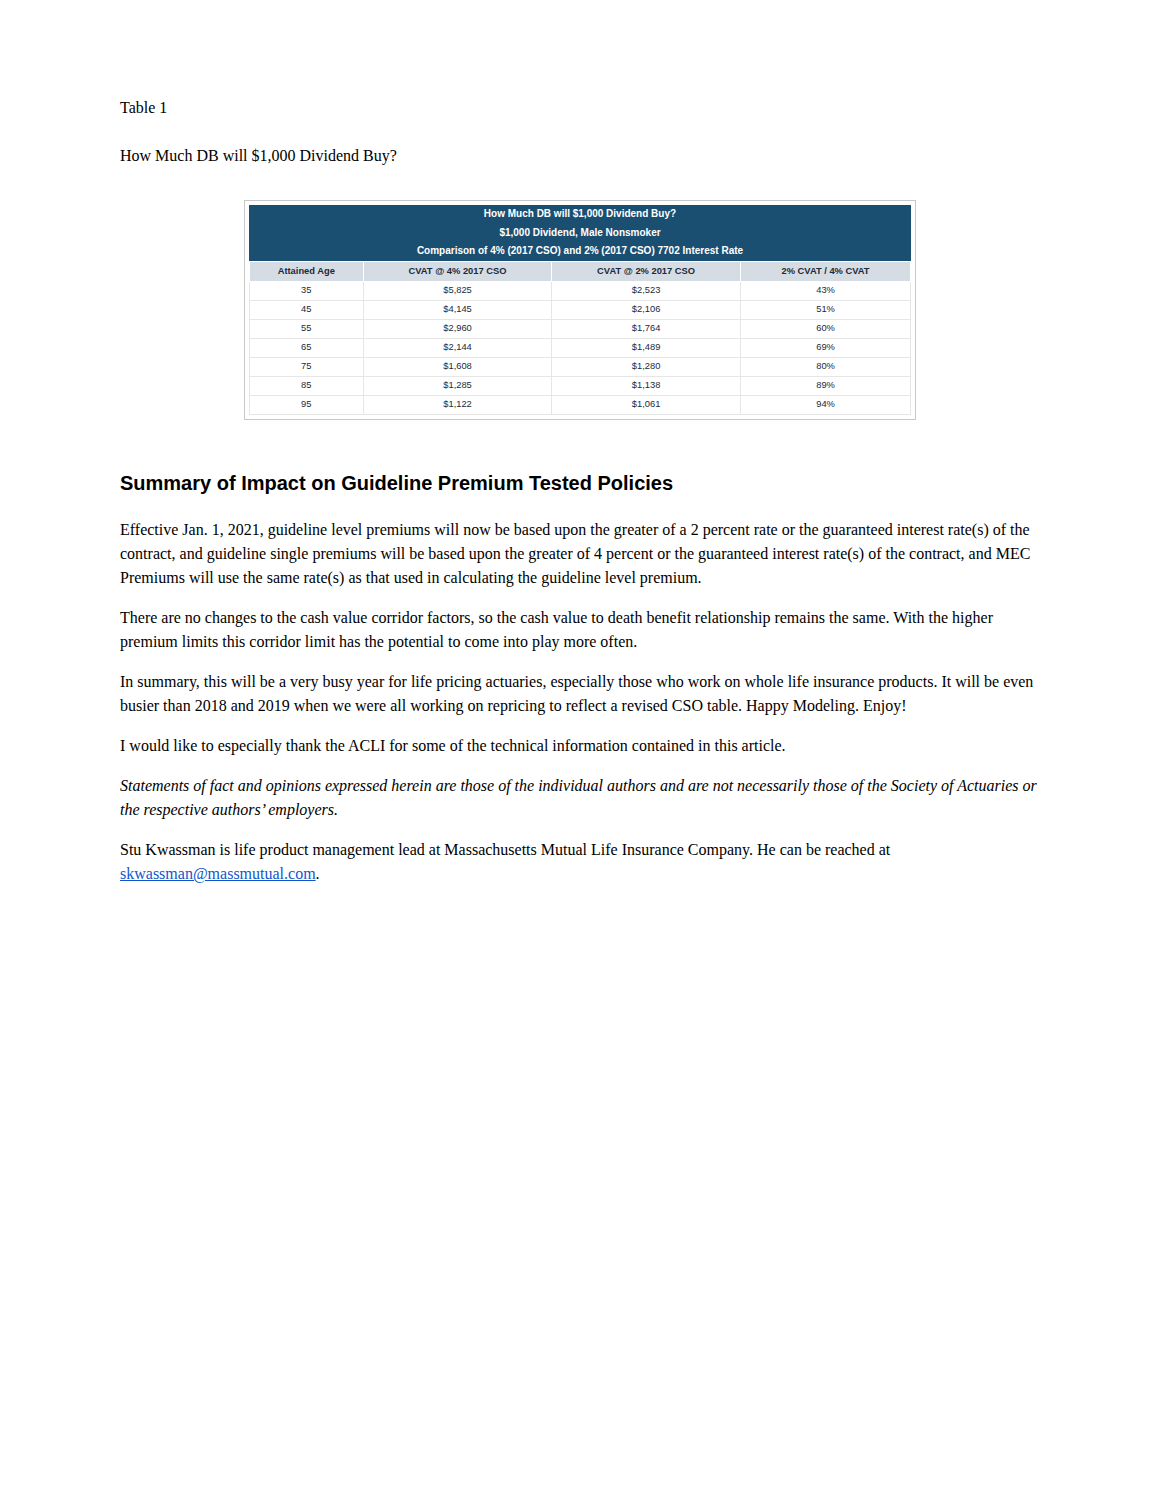Table 1
How Much DB will $1,000 Dividend Buy?
| How Much DB will $1,000 Dividend Buy? |
| --- |
| $1,000 Dividend, Male Nonsmoker |
| Comparison of 4% (2017 CSO) and 2% (2017 CSO) 7702 Interest Rate |
| Attained Age | CVAT @ 4% 2017 CSO | CVAT @ 2% 2017 CSO | 2% CVAT / 4% CVAT |
| 35 | $5,825 | $2,523 | 43% |
| 45 | $4,145 | $2,106 | 51% |
| 55 | $2,960 | $1,764 | 60% |
| 65 | $2,144 | $1,489 | 69% |
| 75 | $1,608 | $1,280 | 80% |
| 85 | $1,285 | $1,138 | 89% |
| 95 | $1,122 | $1,061 | 94% |
Summary of Impact on Guideline Premium Tested Policies
Effective Jan. 1, 2021, guideline level premiums will now be based upon the greater of a 2 percent rate or the guaranteed interest rate(s) of the contract, and guideline single premiums will be based upon the greater of 4 percent or the guaranteed interest rate(s) of the contract, and MEC Premiums will use the same rate(s) as that used in calculating the guideline level premium.
There are no changes to the cash value corridor factors, so the cash value to death benefit relationship remains the same. With the higher premium limits this corridor limit has the potential to come into play more often.
In summary, this will be a very busy year for life pricing actuaries, especially those who work on whole life insurance products. It will be even busier than 2018 and 2019 when we were all working on repricing to reflect a revised CSO table. Happy Modeling. Enjoy!
I would like to especially thank the ACLI for some of the technical information contained in this article.
Statements of fact and opinions expressed herein are those of the individual authors and are not necessarily those of the Society of Actuaries or the respective authors’ employers.
Stu Kwassman is life product management lead at Massachusetts Mutual Life Insurance Company. He can be reached at skwassman@massmutual.com.